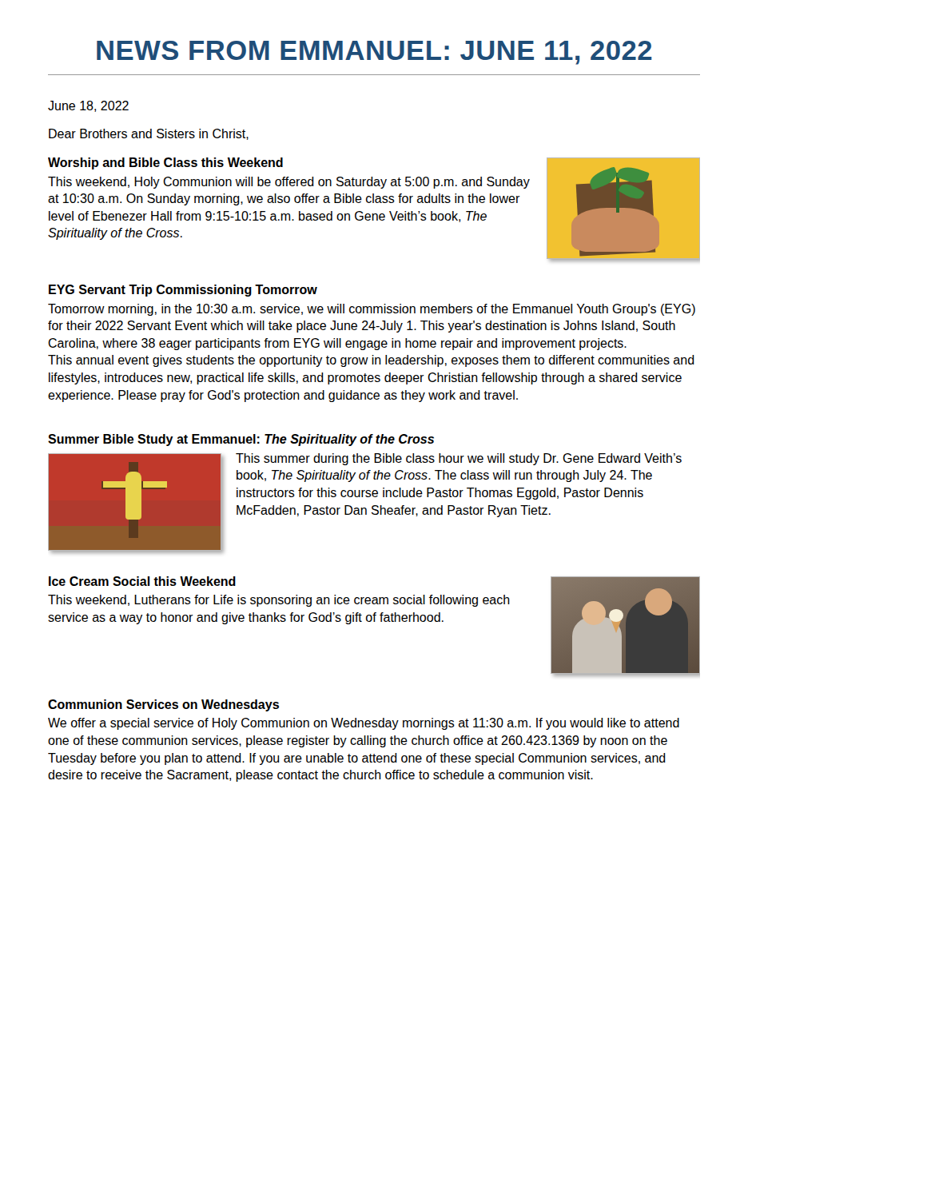NEWS FROM EMMANUEL: JUNE 11, 2022
June 18, 2022
Dear Brothers and Sisters in Christ,
Worship and Bible Class this Weekend
This weekend, Holy Communion will be offered on Saturday at 5:00 p.m. and Sunday at 10:30 a.m. On Sunday morning, we also offer a Bible class for adults in the lower level of Ebenezer Hall from 9:15-10:15 a.m. based on Gene Veith’s book, The Spirituality of the Cross.
EYG Servant Trip Commissioning Tomorrow
Tomorrow morning, in the 10:30 a.m. service, we will commission members of the Emmanuel Youth Group's (EYG) for their 2022 Servant Event which will take place June 24-July 1. This year's destination is Johns Island, South Carolina, where 38 eager participants from EYG will engage in home repair and improvement projects.
This annual event gives students the opportunity to grow in leadership, exposes them to different communities and lifestyles, introduces new, practical life skills, and promotes deeper Christian fellowship through a shared service experience. Please pray for God's protection and guidance as they work and travel.
Summer Bible Study at Emmanuel: The Spirituality of the Cross
This summer during the Bible class hour we will study Dr. Gene Edward Veith’s book, The Spirituality of the Cross. The class will run through July 24. The instructors for this course include Pastor Thomas Eggold, Pastor Dennis McFadden, Pastor Dan Sheafer, and Pastor Ryan Tietz.
Ice Cream Social this Weekend
This weekend, Lutherans for Life is sponsoring an ice cream social following each service as a way to honor and give thanks for God’s gift of fatherhood.
Communion Services on Wednesdays
We offer a special service of Holy Communion on Wednesday mornings at 11:30 a.m. If you would like to attend one of these communion services, please register by calling the church office at 260.423.1369 by noon on the Tuesday before you plan to attend. If you are unable to attend one of these special Communion services, and desire to receive the Sacrament, please contact the church office to schedule a communion visit.